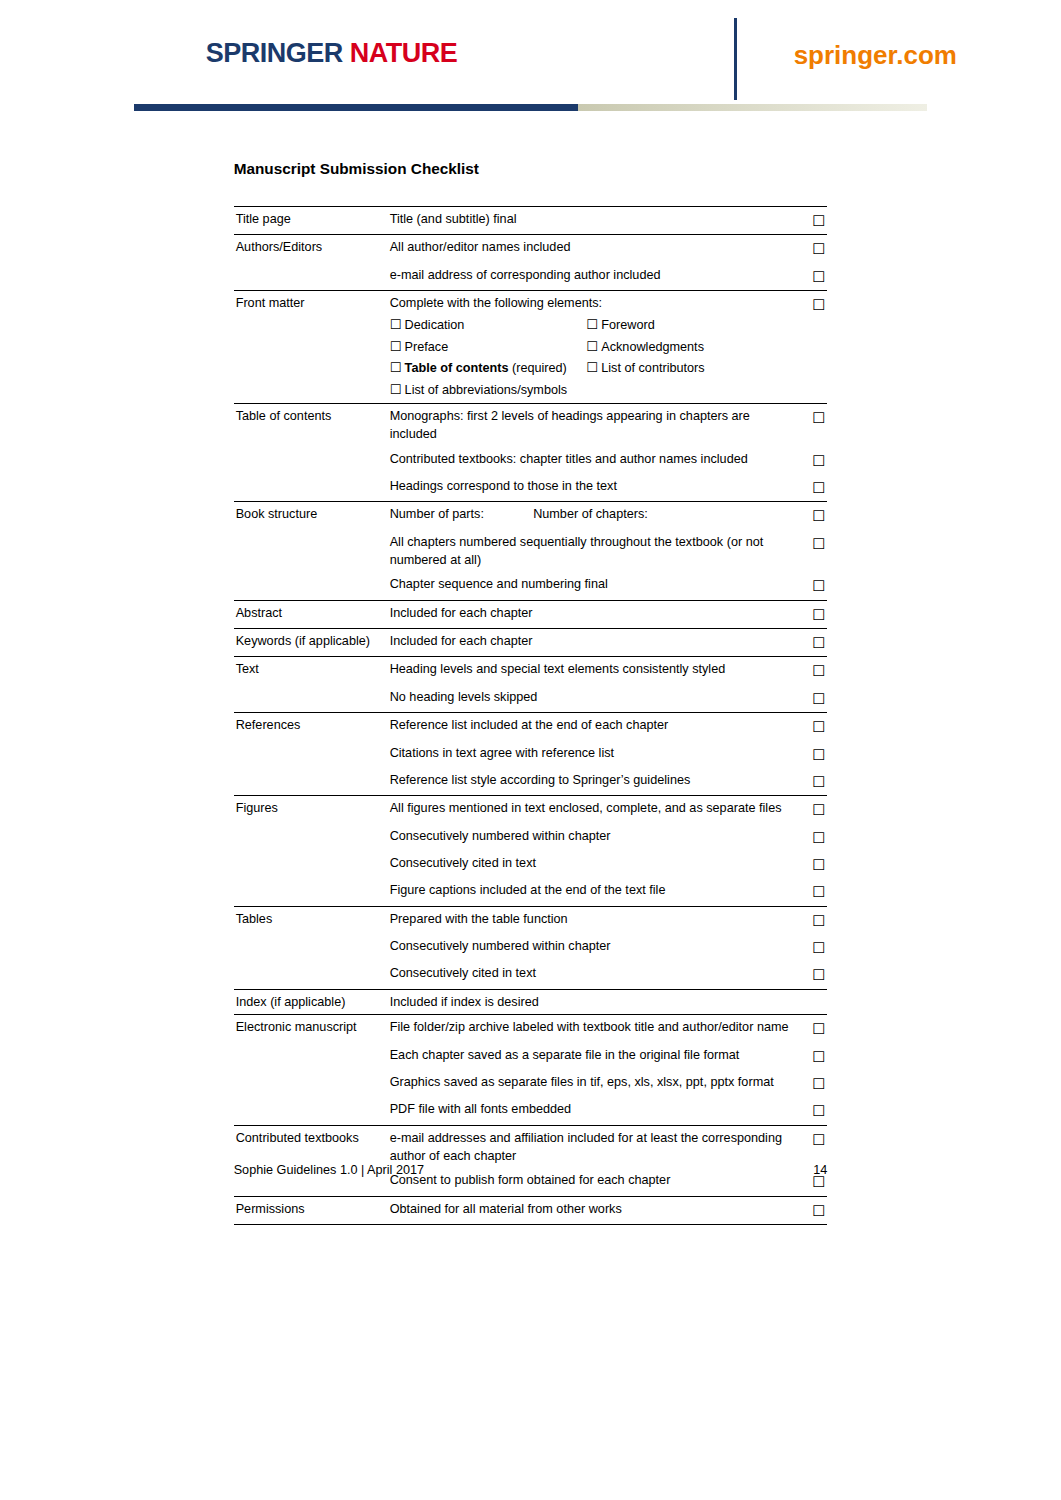SPRINGER NATURE
springer.com
Manuscript Submission Checklist
| Title page | Title (and subtitle) final | ☐ |
| Authors/Editors | All author/editor names included | ☐ |
| | e-mail address of corresponding author included | ☐ |
| Front matter | Complete with the following elements: ☐ Dedication ☐ Foreword ☐ Preface ☐ Acknowledgments ☐ Table of contents (required) ☐ List of contributors ☐ List of abbreviations/symbols | ☐ |
| Table of contents | Monographs: first 2 levels of headings appearing in chapters are included | ☐ |
| | Contributed textbooks: chapter titles and author names included | ☐ |
| | Headings correspond to those in the text | ☐ |
| Book structure | Number of parts: Number of chapters: | ☐ |
| | All chapters numbered sequentially throughout the textbook (or not numbered at all) | ☐ |
| | Chapter sequence and numbering final | ☐ |
| Abstract | Included for each chapter | ☐ |
| Keywords (if applicable) | Included for each chapter | ☐ |
| Text | Heading levels and special text elements consistently styled | ☐ |
| | No heading levels skipped | ☐ |
| References | Reference list included at the end of each chapter | ☐ |
| | Citations in text agree with reference list | ☐ |
| | Reference list style according to Springer’s guidelines | ☐ |
| Figures | All figures mentioned in text enclosed, complete, and as separate files | ☐ |
| | Consecutively numbered within chapter | ☐ |
| | Consecutively cited in text | ☐ |
| | Figure captions included at the end of the text file | ☐ |
| Tables | Prepared with the table function | ☐ |
| | Consecutively numbered within chapter | ☐ |
| | Consecutively cited in text | ☐ |
| Index (if applicable) | Included if index is desired | |
| Electronic manuscript | File folder/zip archive labeled with textbook title and author/editor name | ☐ |
| | Each chapter saved as a separate file in the original file format | ☐ |
| | Graphics saved as separate files in tif, eps, xls, xlsx, ppt, pptx format | ☐ |
| | PDF file with all fonts embedded | ☐ |
| Contributed textbooks | e-mail addresses and affiliation included for at least the corresponding author of each chapter | ☐ |
| | Consent to publish form obtained for each chapter | ☐ |
| Permissions | Obtained for all material from other works | ☐ |
Sophie Guidelines 1.0 | April 2017 14